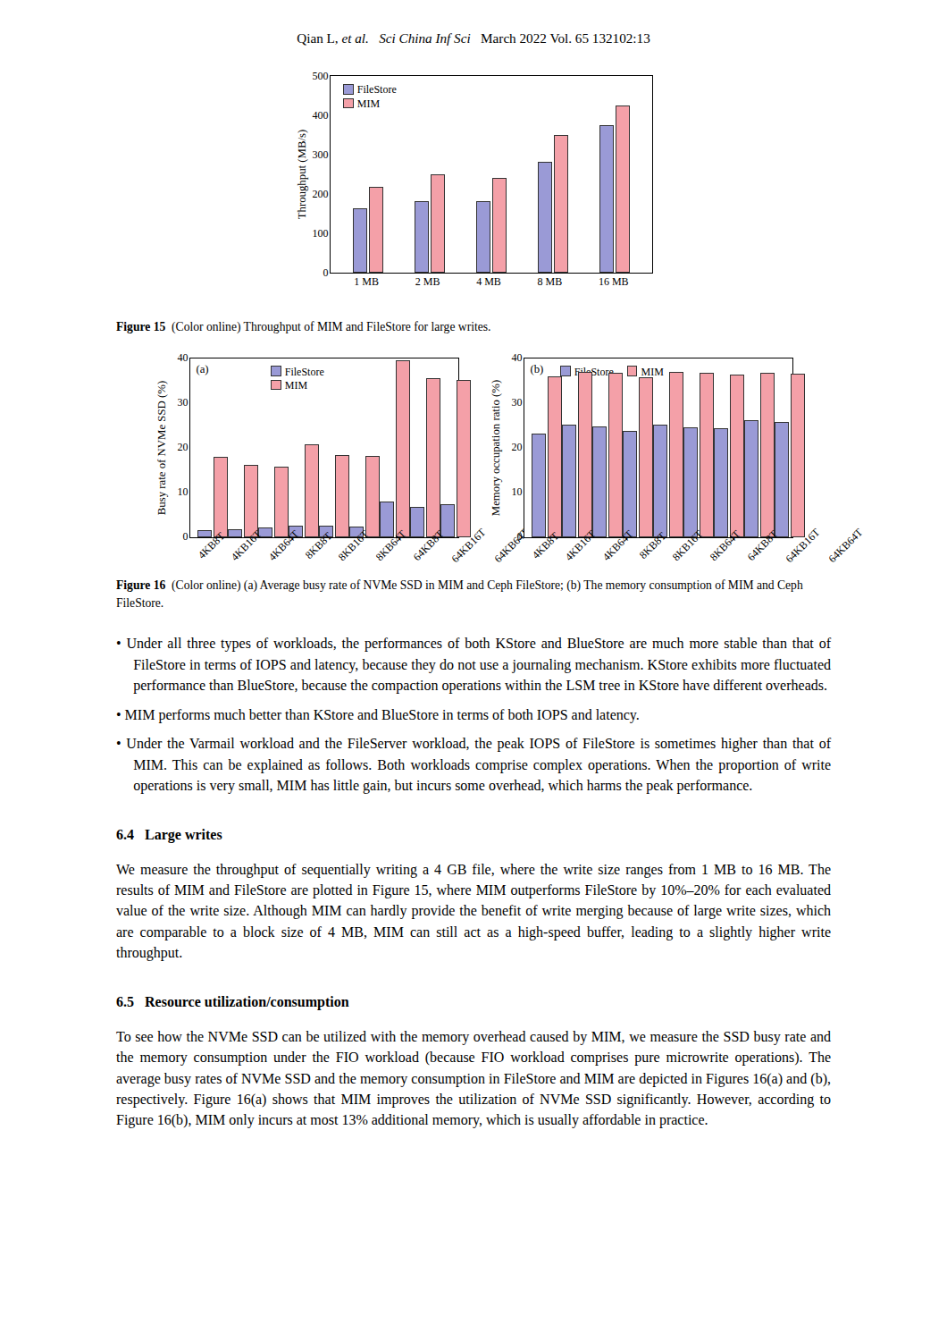Qian L, et al. Sci China Inf Sci March 2022 Vol. 65 132102:13
FileStore
MIM
Throughput (MB/s)
0 100 200 300 400 500
1 MB 2 MB 4 MB 8 MB 16 MB
Figure 15 (Color online) Throughput of MIM and FileStore for large writes.
(a)
FileStore
MIM
Busy rate of NVMe SSD (%)
0 10 20 30 40
4KB8T 4KB16T 4KB64T 8KB8T 8KB16T 8KB64T 64KB8T 64KB16T 64KB64T
(b)
FileStore
MIM
Memory occupation ratio (%)
0 10 20 30 40
4KB8T 4KB16T 4KB64T 8KB8T 8KB16T 8KB64T 64KB8T 64KB16T 64KB64T
Figure 16 (Color online) (a) Average busy rate of NVMe SSD in MIM and Ceph FileStore; (b) The memory consumption of MIM and Ceph FileStore.
Under all three types of workloads, the performances of both KStore and BlueStore are much more stable than that of FileStore in terms of IOPS and latency, because they do not use a journaling mechanism. KStore exhibits more fluctuated performance than BlueStore, because the compaction operations within the LSM tree in KStore have different overheads.
MIM performs much better than KStore and BlueStore in terms of both IOPS and latency.
Under the Varmail workload and the FileServer workload, the peak IOPS of FileStore is sometimes higher than that of MIM. This can be explained as follows. Both workloads comprise complex operations. When the proportion of write operations is very small, MIM has little gain, but incurs some overhead, which harms the peak performance.
6.4 Large writes
We measure the throughput of sequentially writing a 4 GB file, where the write size ranges from 1 MB to 16 MB. The results of MIM and FileStore are plotted in Figure 15, where MIM outperforms FileStore by 10%–20% for each evaluated value of the write size. Although MIM can hardly provide the benefit of write merging because of large write sizes, which are comparable to a block size of 4 MB, MIM can still act as a high-speed buffer, leading to a slightly higher write throughput.
6.5 Resource utilization/consumption
To see how the NVMe SSD can be utilized with the memory overhead caused by MIM, we measure the SSD busy rate and the memory consumption under the FIO workload (because FIO workload comprises pure microwrite operations). The average busy rates of NVMe SSD and the memory consumption in FileStore and MIM are depicted in Figures 16(a) and (b), respectively. Figure 16(a) shows that MIM improves the utilization of NVMe SSD significantly. However, according to Figure 16(b), MIM only incurs at most 13% additional memory, which is usually affordable in practice.